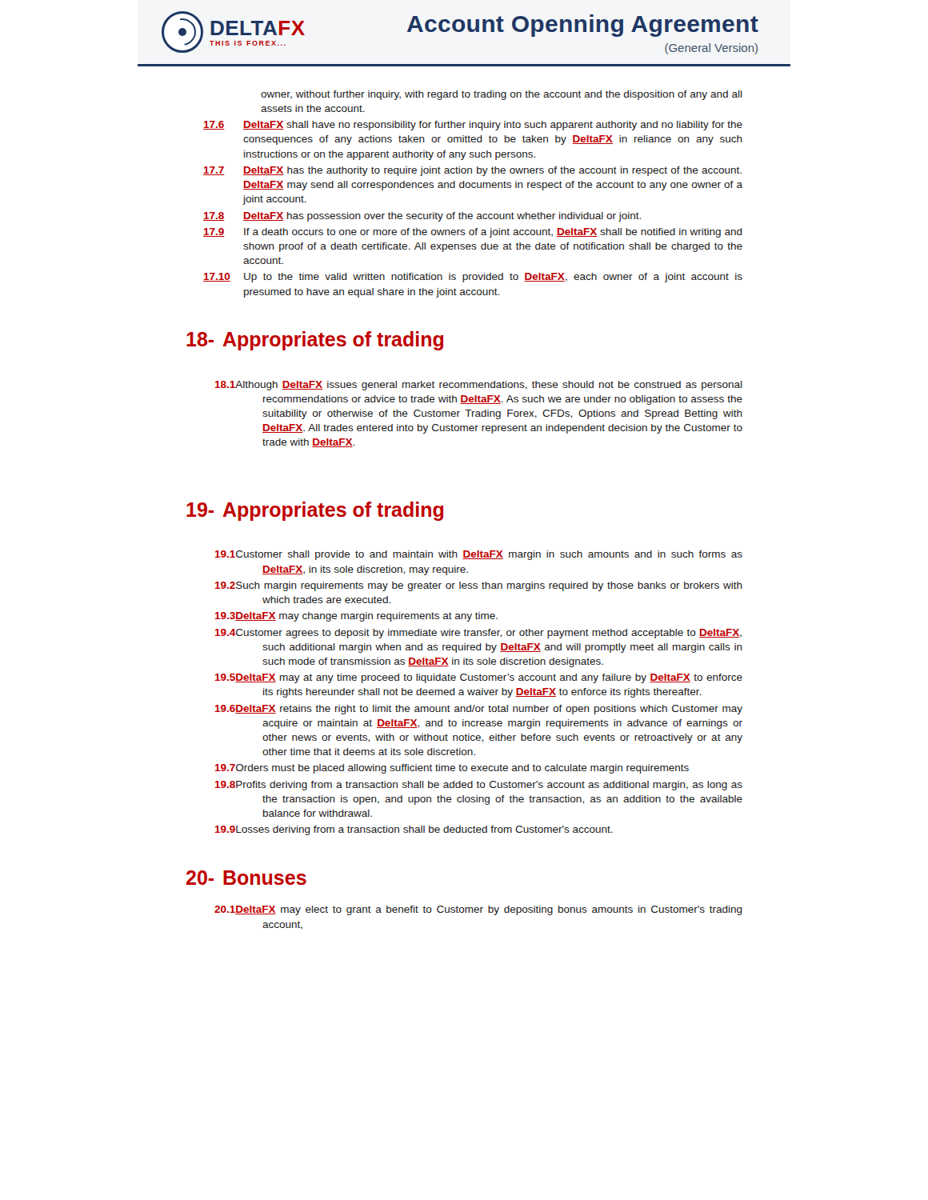DELTAFX
THIS IS FOREX...
Account Openning Agreement
(General Version)
owner, without further inquiry, with regard to trading on the account and the disposition of any and all assets in the account.
17.6
DeltaFX shall have no responsibility for further inquiry into such apparent authority and no liability for the consequences of any actions taken or omitted to be taken by DeltaFX in reliance on any such instructions or on the apparent authority of any such persons.
17.7
DeltaFX has the authority to require joint action by the owners of the account in respect of the account. DeltaFX may send all correspondences and documents in respect of the account to any one owner of a joint account.
17.8
DeltaFX has possession over the security of the account whether individual or joint.
17.9
If a death occurs to one or more of the owners of a joint account, DeltaFX shall be notified in writing and shown proof of a death certificate. All expenses due at the date of notification shall be charged to the account.
17.10
Up to the time valid written notification is provided to DeltaFX, each owner of a joint account is presumed to have an equal share in the joint account.
18-Appropriates of trading
18.1 Although DeltaFX issues general market recommendations, these should not be construed as personal recommendations or advice to trade with DeltaFX. As such we are under no obligation to assess the suitability or otherwise of the Customer Trading Forex, CFDs, Options and Spread Betting with DeltaFX. All trades entered into by Customer represent an independent decision by the Customer to trade with DeltaFX.
19-Appropriates of trading
19.1 Customer shall provide to and maintain with DeltaFX margin in such amounts and in such forms as DeltaFX, in its sole discretion, may require.
19.2 Such margin requirements may be greater or less than margins required by those banks or brokers with which trades are executed.
19.3 DeltaFX may change margin requirements at any time.
19.4 Customer agrees to deposit by immediate wire transfer, or other payment method acceptable to DeltaFX, such additional margin when and as required by DeltaFX and will promptly meet all margin calls in such mode of transmission as DeltaFX in its sole discretion designates.
19.5 DeltaFX may at any time proceed to liquidate Customer’s account and any failure by DeltaFX to enforce its rights hereunder shall not be deemed a waiver by DeltaFX to enforce its rights thereafter.
19.6 DeltaFX retains the right to limit the amount and/or total number of open positions which Customer may acquire or maintain at DeltaFX, and to increase margin requirements in advance of earnings or other news or events, with or without notice, either before such events or retroactively or at any other time that it deems at its sole discretion.
19.7 Orders must be placed allowing sufficient time to execute and to calculate margin requirements
19.8 Profits deriving from a transaction shall be added to Customer's account as additional margin, as long as the transaction is open, and upon the closing of the transaction, as an addition to the available balance for withdrawal.
19.9 Losses deriving from a transaction shall be deducted from Customer's account.
20-Bonuses
20.1 DeltaFX may elect to grant a benefit to Customer by depositing bonus amounts in Customer's trading account,